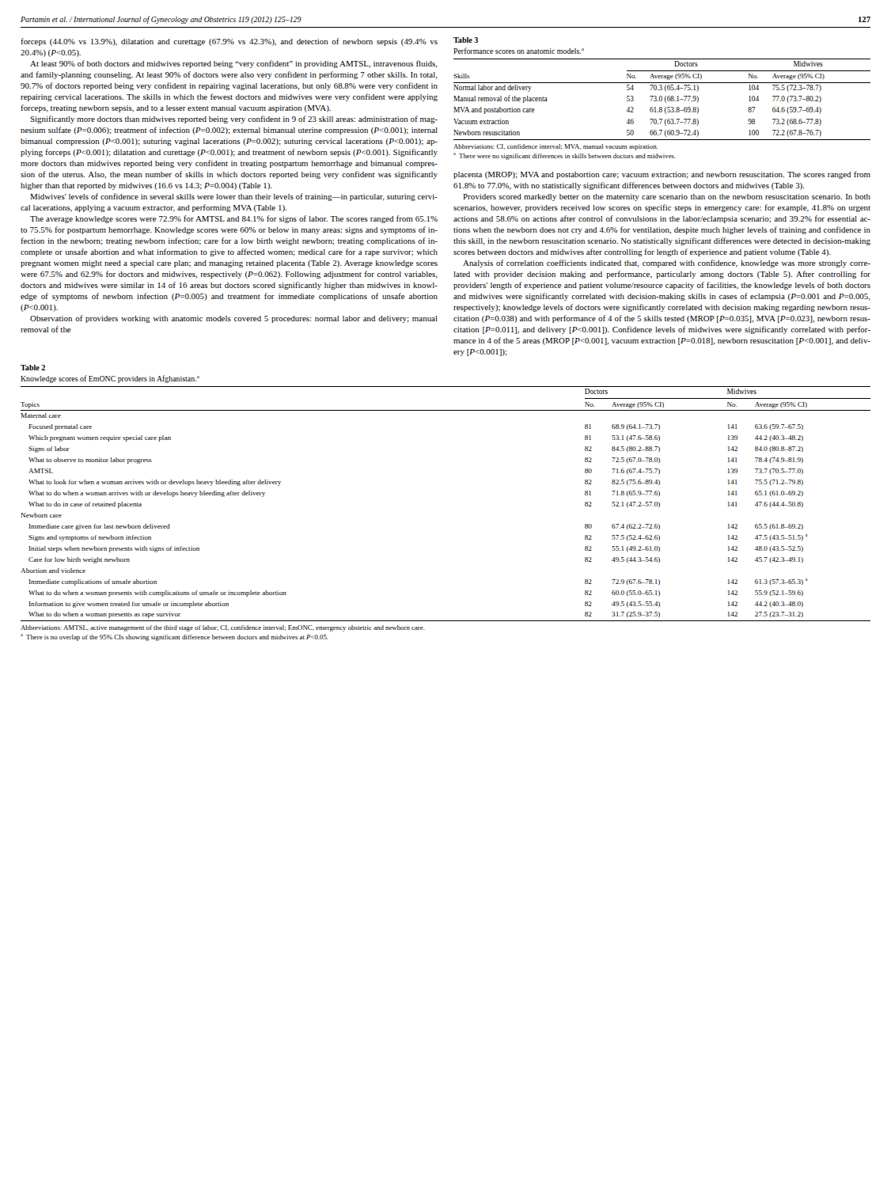Partamin et al. / International Journal of Gynecology and Obstetrics 119 (2012) 125–129 127
forceps (44.0% vs 13.9%), dilatation and curettage (67.9% vs 42.3%), and detection of newborn sepsis (49.4% vs 20.4%) (P<0.05).
At least 90% of both doctors and midwives reported being “very confident” in providing AMTSL, intravenous fluids, and family-planning counseling. At least 90% of doctors were also very confident in performing 7 other skills. In total, 90.7% of doctors reported being very confident in repairing vaginal lacerations, but only 68.8% were very confident in repairing cervical lacerations. The skills in which the fewest doctors and midwives were very confident were applying forceps, treating newborn sepsis, and to a lesser extent manual vacuum aspiration (MVA).
Significantly more doctors than midwives reported being very confident in 9 of 23 skill areas: administration of magnesium sulfate (P=0.006); treatment of infection (P=0.002); external bimanual uterine compression (P<0.001); internal bimanual compression (P<0.001); suturing vaginal lacerations (P=0.002); suturing cervical lacerations (P<0.001); applying forceps (P<0.001); dilatation and curettage (P<0.001); and treatment of newborn sepsis (P<0.001). Significantly more doctors than midwives reported being very confident in treating postpartum hemorrhage and bimanual compression of the uterus. Also, the mean number of skills in which doctors reported being very confident was significantly higher than that reported by midwives (16.6 vs 14.3; P=0.004) (Table 1).
Midwives' levels of confidence in several skills were lower than their levels of training—in particular, suturing cervical lacerations, applying a vacuum extractor, and performing MVA (Table 1).
The average knowledge scores were 72.9% for AMTSL and 84.1% for signs of labor. The scores ranged from 65.1% to 75.5% for postpartum hemorrhage. Knowledge scores were 60% or below in many areas: signs and symptoms of infection in the newborn; treating newborn infection; care for a low birth weight newborn; treating complications of incomplete or unsafe abortion and what information to give to affected women; medical care for a rape survivor; which pregnant women might need a special care plan; and managing retained placenta (Table 2). Average knowledge scores were 67.5% and 62.9% for doctors and midwives, respectively (P=0.062). Following adjustment for control variables, doctors and midwives were similar in 14 of 16 areas but doctors scored significantly higher than midwives in knowledge of symptoms of newborn infection (P=0.005) and treatment for immediate complications of unsafe abortion (P<0.001).
Observation of providers working with anatomic models covered 5 procedures: normal labor and delivery; manual removal of the
Table 3
Performance scores on anatomic models.a
| | Doctors | Midwives |
| --- | --- | --- |
| Skills | No. | Average (95% CI) | No. | Average (95% CI) |
| Normal labor and delivery | 54 | 70.3 (65.4–75.1) | 104 | 75.5 (72.3–78.7) |
| Manual removal of the placenta | 53 | 73.0 (68.1–77.9) | 104 | 77.0 (73.7–80.2) |
| MVA and postabortion care | 42 | 61.8 (53.8–69.8) | 87 | 64.6 (59.7–69.4) |
| Vacuum extraction | 46 | 70.7 (63.7–77.8) | 98 | 73.2 (68.6–77.8) |
| Newborn resuscitation | 50 | 66.7 (60.9–72.4) | 100 | 72.2 (67.8–76.7) |
Abbreviations: CI, confidence interval; MVA, manual vacuum aspiration.
a There were no significant differences in skills between doctors and midwives.
placenta (MROP); MVA and postabortion care; vacuum extraction; and newborn resuscitation. The scores ranged from 61.8% to 77.0%, with no statistically significant differences between doctors and midwives (Table 3).
Providers scored markedly better on the maternity care scenario than on the newborn resuscitation scenario. In both scenarios, however, providers received low scores on specific steps in emergency care: for example, 41.8% on urgent actions and 58.6% on actions after control of convulsions in the labor/eclampsia scenario; and 39.2% for essential actions when the newborn does not cry and 4.6% for ventilation, despite much higher levels of training and confidence in this skill, in the newborn resuscitation scenario. No statistically significant differences were detected in decision-making scores between doctors and midwives after controlling for length of experience and patient volume (Table 4).
Analysis of correlation coefficients indicated that, compared with confidence, knowledge was more strongly correlated with provider decision making and performance, particularly among doctors (Table 5). After controlling for providers' length of experience and patient volume/resource capacity of facilities, the knowledge levels of both doctors and midwives were significantly correlated with decision-making skills in cases of eclampsia (P=0.001 and P=0.005, respectively); knowledge levels of doctors were significantly correlated with decision making regarding newborn resuscitation (P=0.038) and with performance of 4 of the 5 skills tested (MROP [P=0.035], MVA [P=0.023], newborn resuscitation [P=0.011], and delivery [P<0.001]). Confidence levels of midwives were significantly correlated with performance in 4 of the 5 areas (MROP [P<0.001], vacuum extraction [P=0.018], newborn resuscitation [P<0.001], and delivery [P<0.001]);
Table 2
Knowledge scores of EmONC providers in Afghanistan.a
| | Doctors | Midwives |
| --- | --- | --- |
| Topics | No. | Average (95% CI) | No. | Average (95% CI) |
| Maternal care | | | | |
| Focused prenatal care | 81 | 68.9 (64.1–73.7) | 141 | 63.6 (59.7–67.5) |
| Which pregnant women require special care plan | 81 | 53.1 (47.6–58.6) | 139 | 44.2 (40.3–48.2) |
| Signs of labor | 82 | 84.5 (80.2–88.7) | 142 | 84.0 (80.8–87.2) |
| What to observe to monitor labor progress | 82 | 72.5 (67.0–78.0) | 141 | 78.4 (74.9–81.9) |
| AMTSL | 80 | 71.6 (67.4–75.7) | 139 | 73.7 (70.5–77.0) |
| What to look for when a woman arrives with or develops heavy bleeding after delivery | 82 | 82.5 (75.6–89.4) | 141 | 75.5 (71.2–79.8) |
| What to do when a woman arrives with or develops heavy bleeding after delivery | 81 | 71.8 (65.9–77.6) | 141 | 65.1 (61.0–69.2) |
| What to do in case of retained placenta | 82 | 52.1 (47.2–57.0) | 141 | 47.6 (44.4–50.8) |
| Newborn care | | | | |
| Immediate care given for last newborn delivered | 80 | 67.4 (62.2–72.6) | 142 | 65.5 (61.8–69.2) |
| Signs and symptoms of newborn infection | 82 | 57.5 (52.4–62.6) | 142 | 47.5 (43.5–51.5) a |
| Initial steps when newborn presents with signs of infection | 82 | 55.1 (49.2–61.0) | 142 | 48.0 (43.5–52.5) |
| Care for low birth weight newborn | 82 | 49.5 (44.3–54.6) | 142 | 45.7 (42.3–49.1) |
| Abortion and violence | | | | |
| Immediate complications of unsafe abortion | 82 | 72.9 (67.6–78.1) | 142 | 61.3 (57.3–65.3) a |
| What to do when a woman presents with complications of unsafe or incomplete abortion | 82 | 60.0 (55.0–65.1) | 142 | 55.9 (52.1–59.6) |
| Information to give women treated for unsafe or incomplete abortion | 82 | 49.5 (43.5–55.4) | 142 | 44.2 (40.3–48.0) |
| What to do when a woman presents as rape survivor | 82 | 31.7 (25.9–37.5) | 142 | 27.5 (23.7–31.2) |
Abbreviations: AMTSL, active management of the third stage of labor; CI, confidence interval; EmONC, emergency obstetric and newborn care.
a There is no overlap of the 95% CIs showing significant difference between doctors and midwives at P<0.05.